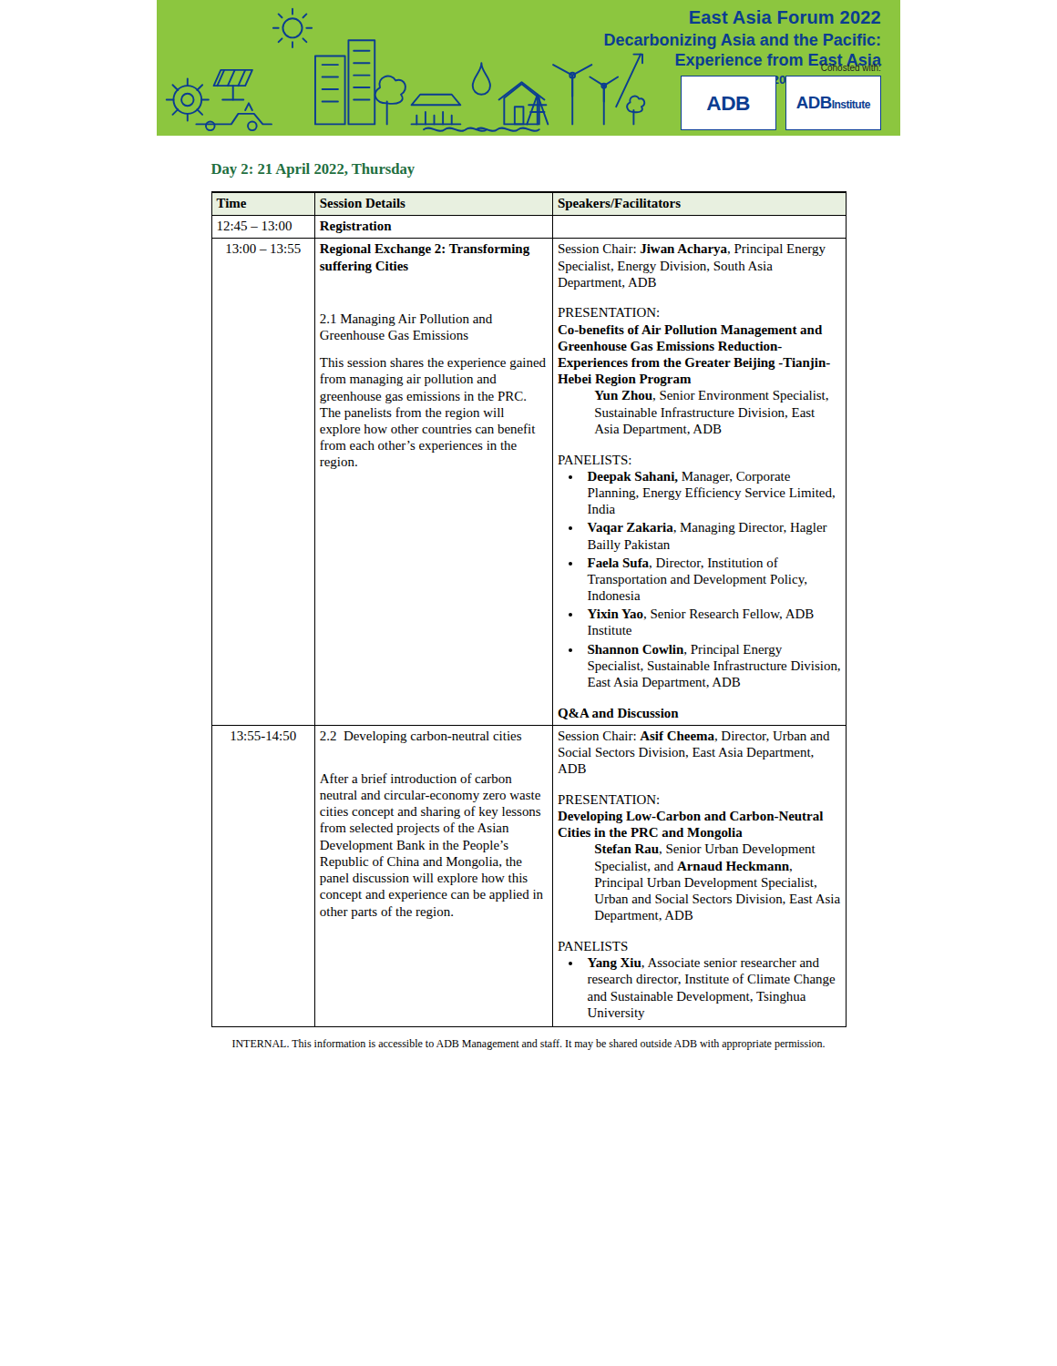East Asia Forum 2022
Decarbonizing Asia and the Pacific:
Experience from East Asia
20–21 April, Virtual
Cohosted with:
ADB
ADBInstitute
Day 2: 21 April 2022, Thursday
| Time | Session Details | Speakers/Facilitators |
| --- | --- | --- |
| 12:45 – 13:00 | Registration | |
| 13:00 – 13:55 | Regional Exchange 2: Transforming suffering Cities 2.1 Managing Air Pollution and Greenhouse Gas Emissions This session shares the experience gained from managing air pollution and greenhouse gas emissions in the PRC. The panelists from the region will explore how other countries can benefit from each other’s experiences in the region. | Session Chair: Jiwan Acharya , Principal Energy Specialist, Energy Division, South Asia Department, ADB PRESENTATION: Co-benefits of Air Pollution Management and Greenhouse Gas Emissions Reduction- Experiences from the Greater Beijing -Tianjin-Hebei Region Program Yun Zhou , Senior Environment Specialist, Sustainable Infrastructure Division, East Asia Department, ADB PANELISTS: Deepak Sahani, Manager, Corporate Planning, Energy Efficiency Service Limited, India Vaqar Zakaria , Managing Director, Hagler Bailly Pakistan Faela Sufa , Director, Institution of Transportation and Development Policy, Indonesia Yixin Yao , Senior Research Fellow, ADB Institute Shannon Cowlin , Principal Energy Specialist, Sustainable Infrastructure Division, East Asia Department, ADB Q&A and Discussion |
| 13:55-14:50 | 2.2 Developing carbon-neutral cities After a brief introduction of carbon neutral and circular-economy zero waste cities concept and sharing of key lessons from selected projects of the Asian Development Bank in the People’s Republic of China and Mongolia, the panel discussion will explore how this concept and experience can be applied in other parts of the region. | Session Chair: Asif Cheema , Director, Urban and Social Sectors Division, East Asia Department, ADB PRESENTATION: Developing Low-Carbon and Carbon-Neutral Cities in the PRC and Mongolia Stefan Rau , Senior Urban Development Specialist, and Arnaud Heckmann , Principal Urban Development Specialist, Urban and Social Sectors Division, East Asia Department, ADB PANELISTS Yang Xiu , Associate senior researcher and research director, Institute of Climate Change and Sustainable Development, Tsinghua University |
INTERNAL. This information is accessible to ADB Management and staff. It may be shared outside ADB with appropriate permission.